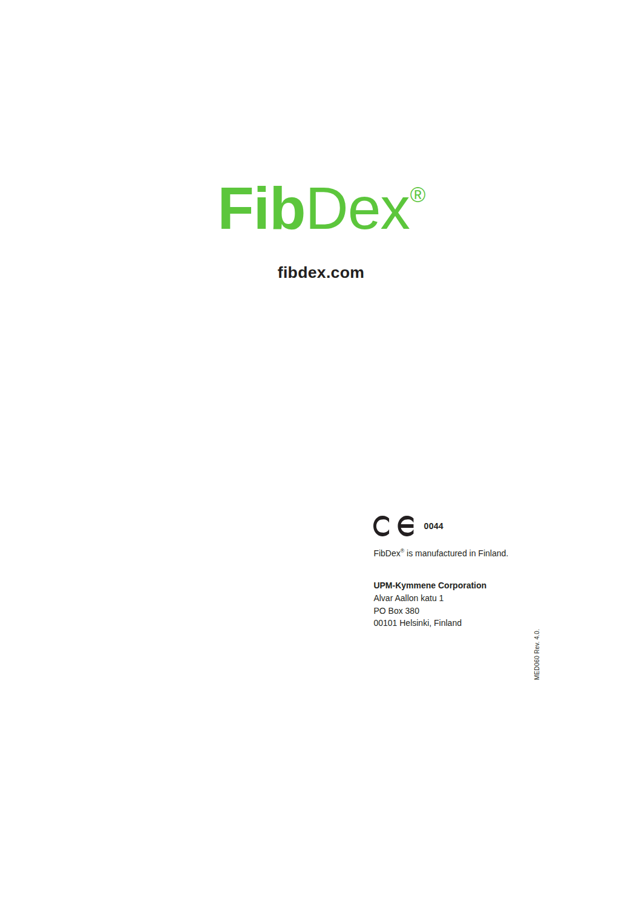Fib Dex®
fibdex.com
0044
FibDex® is manufactured in Finland.
UPM-Kymmene Corporation Alvar Aallon katu 1 PO Box 380 00101 Helsinki, Finland
BIOMED060 Rev. 4.0.